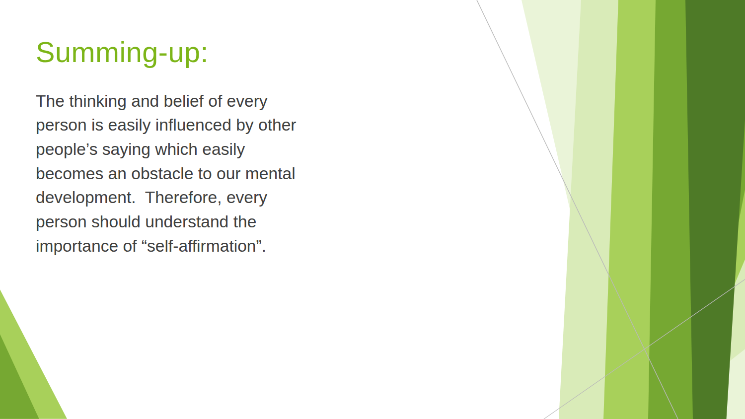Summing-up:
The thinking and belief of every person is easily influenced by other people’s saying which easily becomes an obstacle to our mental development. Therefore, every person should understand the importance of “self-affirmation”.